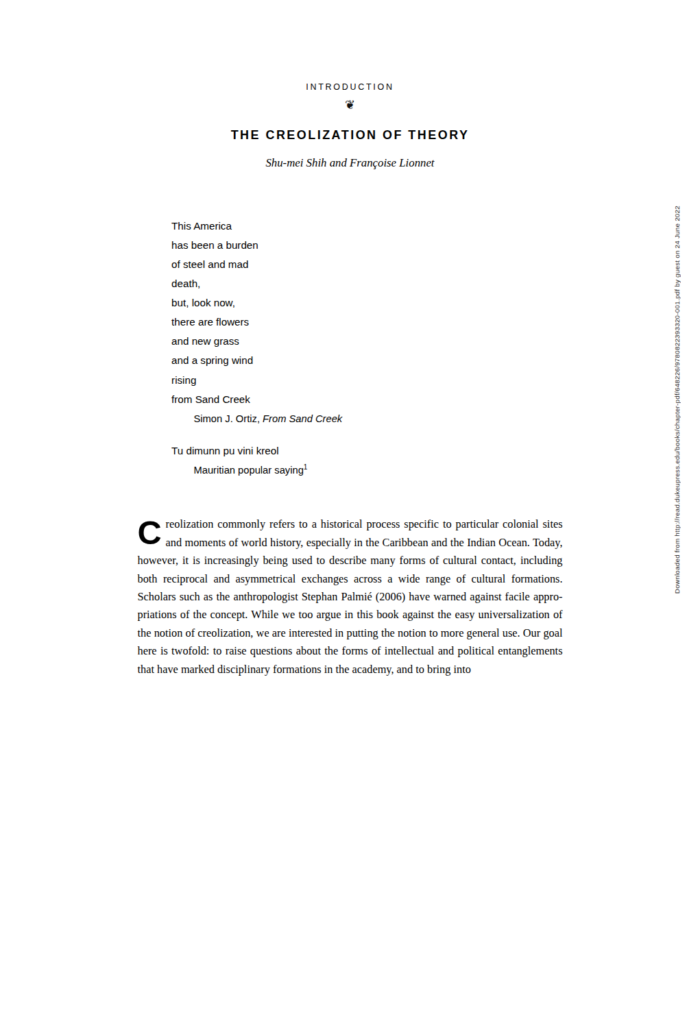Downloaded from http://read.dukeupress.edu/books/chapter-pdf/648226/9780822393320-001.pdf by guest on 24 June 2022
Introduction
❦
The Creolization of Theory
Shu-mei Shih and Françoise Lionnet
This America
has been a burden
of steel and mad
death,
but, look now,
there are flowers
and new grass
and a spring wind
rising
from Sand Creek
Simon J. Ortiz, From Sand Creek
Tu dimunn pu vini kreol
Mauritian popular saying1
Creolization commonly refers to a historical process specific to particular colonial sites and moments of world history, especially in the Caribbean and the Indian Ocean. Today, however, it is increasingly being used to describe many forms of cultural contact, including both reciprocal and asymmetrical exchanges across a wide range of cultural formations. Scholars such as the anthropologist Stephan Palmié (2006) have warned against facile appropriations of the concept. While we too argue in this book against the easy universalization of the notion of creolization, we are interested in putting the notion to more general use. Our goal here is twofold: to raise questions about the forms of intellectual and political entanglements that have marked disciplinary formations in the academy, and to bring into